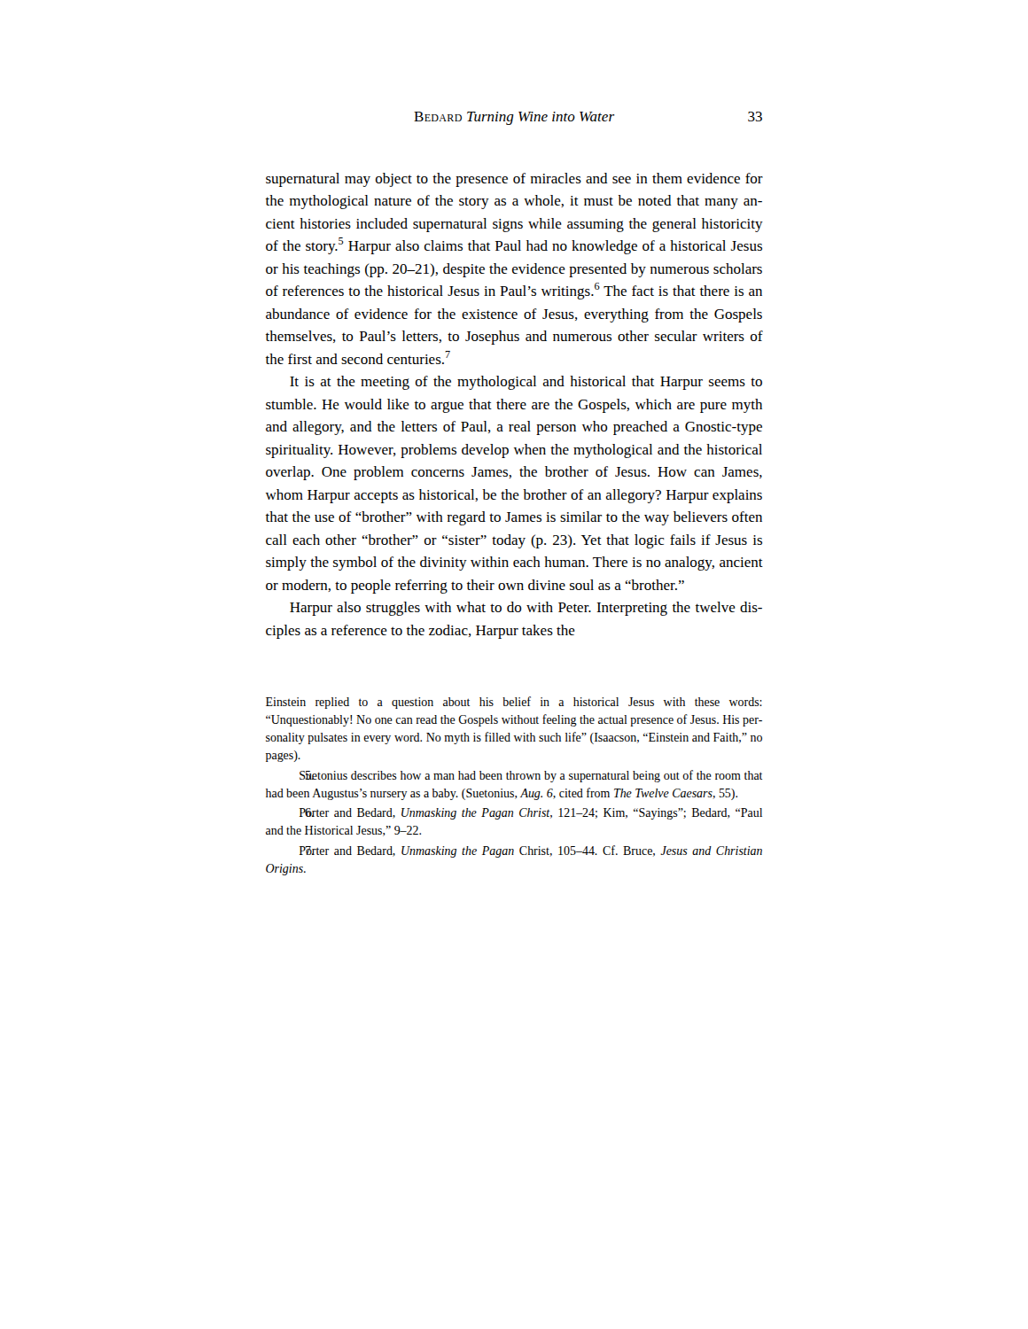Bedard Turning Wine into Water
33
supernatural may object to the presence of miracles and see in them evidence for the mythological nature of the story as a whole, it must be noted that many ancient histories included supernatural signs while assuming the general historicity of the story.5 Harpur also claims that Paul had no knowledge of a historical Jesus or his teachings (pp. 20–21), despite the evidence presented by numerous scholars of references to the historical Jesus in Paul’s writings.6 The fact is that there is an abundance of evidence for the existence of Jesus, everything from the Gospels themselves, to Paul’s letters, to Josephus and numerous other secular writers of the first and second centuries.7
It is at the meeting of the mythological and historical that Harpur seems to stumble. He would like to argue that there are the Gospels, which are pure myth and allegory, and the letters of Paul, a real person who preached a Gnostic-type spirituality. However, problems develop when the mythological and the historical overlap. One problem concerns James, the brother of Jesus. How can James, whom Harpur accepts as historical, be the brother of an allegory? Harpur explains that the use of “brother” with regard to James is similar to the way believers often call each other “brother” or “sister” today (p. 23). Yet that logic fails if Jesus is simply the symbol of the divinity within each human. There is no analogy, ancient or modern, to people referring to their own divine soul as a “brother.”
Harpur also struggles with what to do with Peter. Interpreting the twelve disciples as a reference to the zodiac, Harpur takes the
Einstein replied to a question about his belief in a historical Jesus with these words: “Unquestionably! No one can read the Gospels without feeling the actual presence of Jesus. His personality pulsates in every word. No myth is filled with such life” (Isaacson, “Einstein and Faith,” no pages).
5. Suetonius describes how a man had been thrown by a supernatural being out of the room that had been Augustus’s nursery as a baby. (Suetonius, Aug. 6, cited from The Twelve Caesars, 55).
6. Porter and Bedard, Unmasking the Pagan Christ, 121–24; Kim, “Sayings”; Bedard, “Paul and the Historical Jesus,” 9–22.
7. Porter and Bedard, Unmasking the Pagan Christ, 105–44. Cf. Bruce, Jesus and Christian Origins.